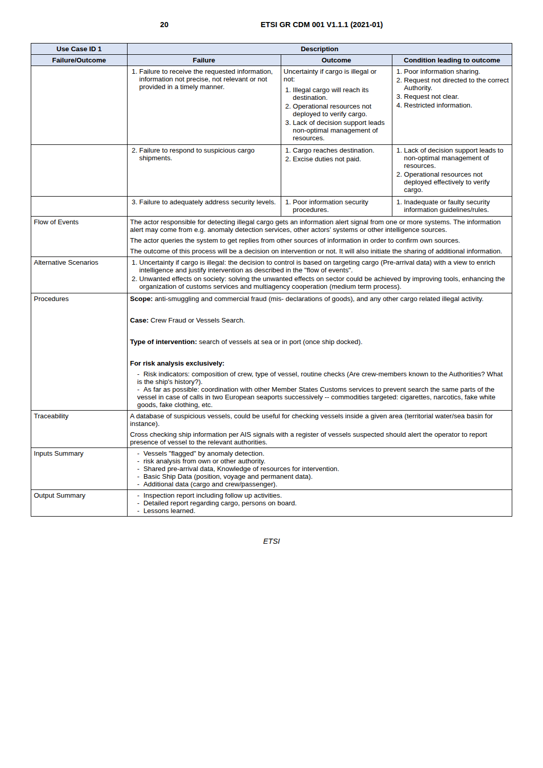20 ETSI GR CDM 001 V1.1.1 (2021-01)
| Use Case ID 1 | Description |
| --- | --- |
| Failure/Outcome | Failure | Outcome | Condition leading to outcome |
| | Failure to receive the requested information, information not precise, not relevant or not provided in a timely manner. | Uncertainty if cargo is illegal or not: Illegal cargo will reach its destination. Operational resources not deployed to verify cargo. Lack of decision support leads non-optimal management of resources. | Poor information sharing. Request not directed to the correct Authority. Request not clear. Restricted information. |
| | Failure to respond to suspicious cargo shipments. | Cargo reaches destination. Excise duties not paid. | Lack of decision support leads to non-optimal management of resources. Operational resources not deployed effectively to verify cargo. |
| | Failure to adequately address security levels. | Poor information security procedures. | Inadequate or faulty security information guidelines/rules. |
| Flow of Events | The actor responsible for detecting illegal cargo gets an information alert signal from one or more systems. The information alert may come from e.g. anomaly detection services, other actors' systems or other intelligence sources. The actor queries the system to get replies from other sources of information in order to confirm own sources. The outcome of this process will be a decision on intervention or not. It will also initiate the sharing of additional information. |
| Alternative Scenarios | Uncertainty if cargo is illegal: the decision to control is based on targeting cargo (Pre-arrival data) with a view to enrich intelligence and justify intervention as described in the "flow of events". Unwanted effects on society: solving the unwanted effects on sector could be achieved by improving tools, enhancing the organization of customs services and multiagency cooperation (medium term process). |
| Procedures | Scope: anti-smuggling and commercial fraud (mis- declarations of goods), and any other cargo related illegal activity. Case: Crew Fraud or Vessels Search. Type of intervention: search of vessels at sea or in port (once ship docked). For risk analysis exclusively: Risk indicators: composition of crew, type of vessel, routine checks (Are crew-members known to the Authorities? What is the ship's history?). As far as possible: coordination with other Member States Customs services to prevent search the same parts of the vessel in case of calls in two European seaports successively -- commodities targeted: cigarettes, narcotics, fake white goods, fake clothing, etc. |
| Traceability | A database of suspicious vessels, could be useful for checking vessels inside a given area (territorial water/sea basin for instance). Cross checking ship information per AIS signals with a register of vessels suspected should alert the operator to report presence of vessel to the relevant authorities. |
| Inputs Summary | Vessels "flagged" by anomaly detection. risk analysis from own or other authority. Shared pre-arrival data, Knowledge of resources for intervention. Basic Ship Data (position, voyage and permanent data). Additional data (cargo and crew/passenger). |
| Output Summary | Inspection report including follow up activities. Detailed report regarding cargo, persons on board. Lessons learned. |
ETSI